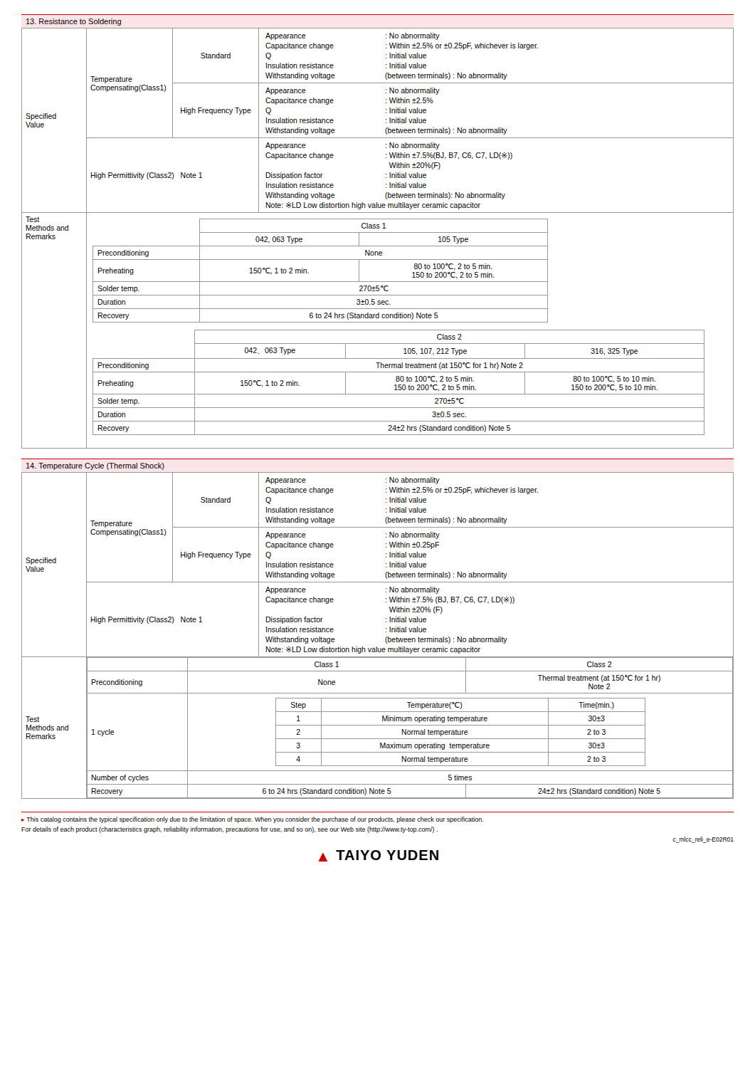13. Resistance to Soldering
| Specified Value | Temperature Compensating(Class1) | Standard | / Appearance / : No abnormality / / Capacitance change / : Within ±2.5% or ±0.25pF, whichever is larger. / / Q / : Initial value / / Insulation resistance / : Initial value / / Withstanding voltage / (between terminals) : No abnormality / |
| High Frequency Type | / Appearance / : No abnormality / / Capacitance change / : Within ±2.5% / / Q / : Initial value / / Insulation resistance / : Initial value / / Withstanding voltage / (between terminals) : No abnormality / |
| High Permittivity (Class2) Note 1 | / Appearance / : No abnormality / / Capacitance change / : Within ±7.5%(BJ, B7, C6, C7, LD(※)) / / / Within ±20%(F) / / Dissipation factor / : Initial value / / Insulation resistance / : Initial value / / Withstanding voltage / (between terminals): No abnormality / / Note: ※LD Low distortion high value multilayer ceramic capacitor / |
| Test Methods and Remarks | / / Class 1 / / / 042, 063 Type / 105 Type / / Preconditioning / None / / Preheating / 150℃, 1 to 2 min. / 80 to 100℃, 2 to 5 min. 150 to 200℃, 2 to 5 min. / / Solder temp. / 270±5℃ / / Duration / 3±0.5 sec. / / Recovery / 6 to 24 hrs (Standard condition) Note 5 / / / Class 2 / / / 042、063 Type / 105, 107, 212 Type / 316, 325 Type / / Preconditioning / Thermal treatment (at 150℃ for 1 hr) Note 2 / / Preheating / 150℃, 1 to 2 min. / 80 to 100℃, 2 to 5 min. 150 to 200℃, 2 to 5 min. / 80 to 100℃, 5 to 10 min. 150 to 200℃, 5 to 10 min. / / Solder temp. / 270±5℃ / / Duration / 3±0.5 sec. / / Recovery / 24±2 hrs (Standard condition) Note 5 / |
14. Temperature Cycle (Thermal Shock)
| Specified Value | Temperature Compensating(Class1) | Standard | / Appearance / : No abnormality / / Capacitance change / : Within ±2.5% or ±0.25pF, whichever is larger. / / Q / : Initial value / / Insulation resistance / : Initial value / / Withstanding voltage / (between terminals) : No abnormality / |
| High Frequency Type | / Appearance / : No abnormality / / Capacitance change / : Within ±0.25pF / / Q / : Initial value / / Insulation resistance / : Initial value / / Withstanding voltage / (between terminals) : No abnormality / |
| High Permittivity (Class2) Note 1 | / Appearance / : No abnormality / / Capacitance change / : Within ±7.5% (BJ, B7, C6, C7, LD(※)) / / / Within ±20% (F) / / Dissipation factor / : Initial value / / Insulation resistance / : Initial value / / Withstanding voltage / (between terminals) : No abnormality / / Note: ※LD Low distortion high value multilayer ceramic capacitor / |
| Test Methods and Remarks | / / Class 1 / Class 2 / / Preconditioning / None / Thermal treatment (at 150℃ for 1 hr) Note 2 / / 1 cycle / / Step / Temperature(℃) / Time(min.) / / 1 / Minimum operating temperature / 30±3 / / 2 / Normal temperature / 2 to 3 / / 3 / Maximum operating temperature / 30±3 / / 4 / Normal temperature / 2 to 3 / / / Number of cycles / 5 times / / Recovery / 6 to 24 hrs (Standard condition) Note 5 / 24±2 hrs (Standard condition) Note 5 / |
▸ This catalog contains the typical specification only due to the limitation of space. When you consider the purchase of our products, please check our specification.
For details of each product (characteristics graph, reliability information, precautions for use, and so on), see our Web site (http://www.ty-top.com/) .
c_mlcc_reli_e-E02R01
▲ TAIYO YUDEN